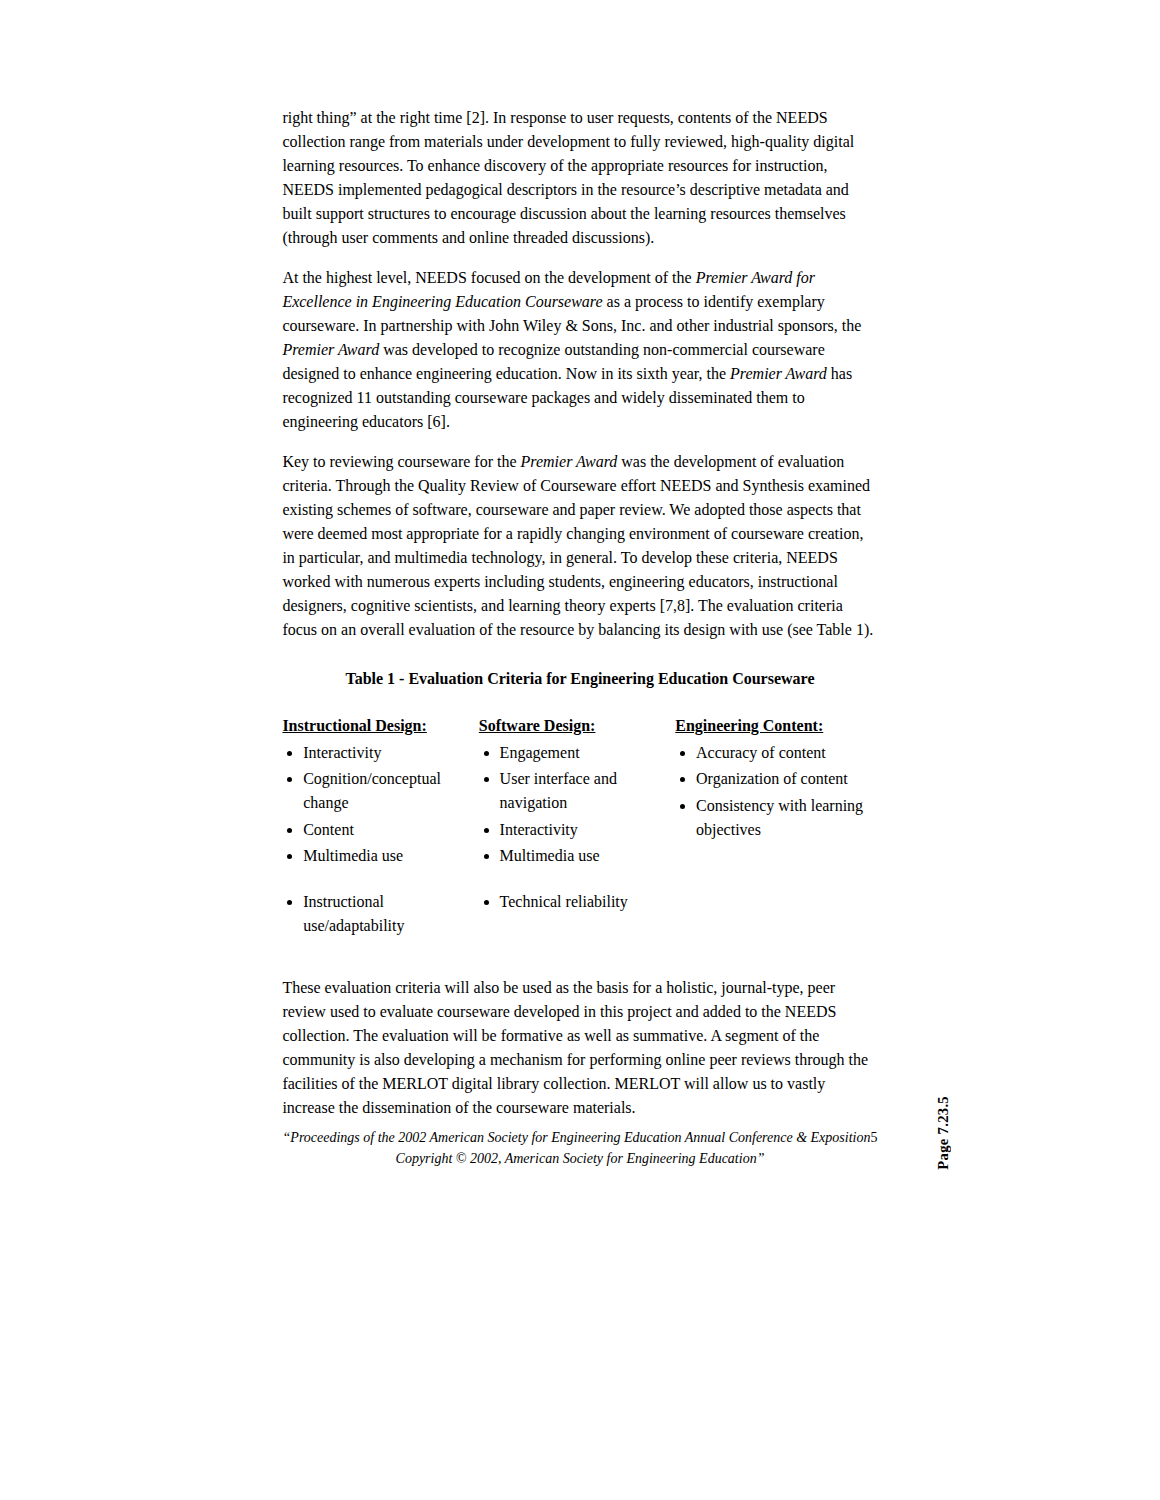right thing” at the right time [2]. In response to user requests, contents of the NEEDS collection range from materials under development to fully reviewed, high-quality digital learning resources. To enhance discovery of the appropriate resources for instruction, NEEDS implemented pedagogical descriptors in the resource’s descriptive metadata and built support structures to encourage discussion about the learning resources themselves (through user comments and online threaded discussions).
At the highest level, NEEDS focused on the development of the Premier Award for Excellence in Engineering Education Courseware as a process to identify exemplary courseware. In partnership with John Wiley & Sons, Inc. and other industrial sponsors, the Premier Award was developed to recognize outstanding non-commercial courseware designed to enhance engineering education. Now in its sixth year, the Premier Award has recognized 11 outstanding courseware packages and widely disseminated them to engineering educators [6].
Key to reviewing courseware for the Premier Award was the development of evaluation criteria. Through the Quality Review of Courseware effort NEEDS and Synthesis examined existing schemes of software, courseware and paper review. We adopted those aspects that were deemed most appropriate for a rapidly changing environment of courseware creation, in particular, and multimedia technology, in general. To develop these criteria, NEEDS worked with numerous experts including students, engineering educators, instructional designers, cognitive scientists, and learning theory experts [7,8]. The evaluation criteria focus on an overall evaluation of the resource by balancing its design with use (see Table 1).
Table 1 - Evaluation Criteria for Engineering Education Courseware
| Instructional Design: | Software Design: | Engineering Content: |
| --- | --- | --- |
| Interactivity Cognition/conceptual change Content Multimedia use Instructional use/adaptability | Engagement User interface and navigation Interactivity Multimedia use Technical reliability | Accuracy of content Organization of content Consistency with learning objectives |
These evaluation criteria will also be used as the basis for a holistic, journal-type, peer review used to evaluate courseware developed in this project and added to the NEEDS collection. The evaluation will be formative as well as summative. A segment of the community is also developing a mechanism for performing online peer reviews through the facilities of the MERLOT digital library collection. MERLOT will allow us to vastly increase the dissemination of the courseware materials.
“Proceedings of the 2002 American Society for Engineering Education Annual Conference & Exposition5
Copyright © 2002, American Society for Engineering Education”
Page 7.23.5